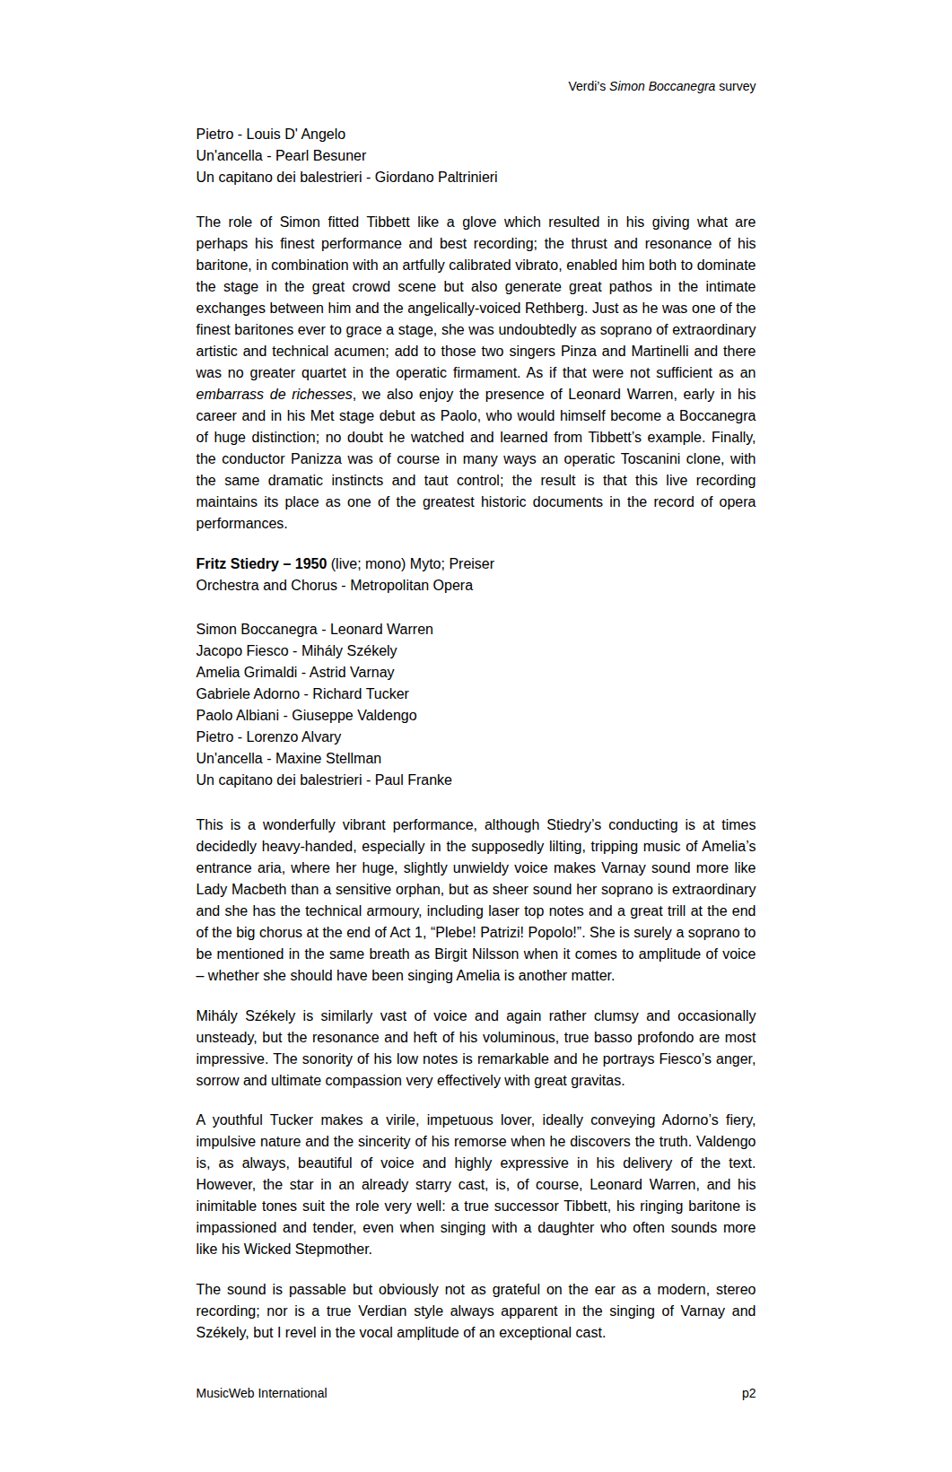Verdi’s Simon Boccanegra survey
Pietro - Louis D' Angelo
Un'ancella - Pearl Besuner
Un capitano dei balestrieri - Giordano Paltrinieri
The role of Simon fitted Tibbett like a glove which resulted in his giving what are perhaps his finest performance and best recording; the thrust and resonance of his baritone, in combination with an artfully calibrated vibrato, enabled him both to dominate the stage in the great crowd scene but also generate great pathos in the intimate exchanges between him and the angelically-voiced Rethberg. Just as he was one of the finest baritones ever to grace a stage, she was undoubtedly as soprano of extraordinary artistic and technical acumen; add to those two singers Pinza and Martinelli and there was no greater quartet in the operatic firmament. As if that were not sufficient as an embarrass de richesses, we also enjoy the presence of Leonard Warren, early in his career and in his Met stage debut as Paolo, who would himself become a Boccanegra of huge distinction; no doubt he watched and learned from Tibbett’s example. Finally, the conductor Panizza was of course in many ways an operatic Toscanini clone, with the same dramatic instincts and taut control; the result is that this live recording maintains its place as one of the greatest historic documents in the record of opera performances.
Fritz Stiedry – 1950 (live; mono) Myto; Preiser
Orchestra and Chorus - Metropolitan Opera
Simon Boccanegra - Leonard Warren
Jacopo Fiesco - Mihály Székely
Amelia Grimaldi - Astrid Varnay
Gabriele Adorno - Richard Tucker
Paolo Albiani - Giuseppe Valdengo
Pietro - Lorenzo Alvary
Un'ancella - Maxine Stellman
Un capitano dei balestrieri - Paul Franke
This is a wonderfully vibrant performance, although Stiedry’s conducting is at times decidedly heavy-handed, especially in the supposedly lilting, tripping music of Amelia’s entrance aria, where her huge, slightly unwieldy voice makes Varnay sound more like Lady Macbeth than a sensitive orphan, but as sheer sound her soprano is extraordinary and she has the technical armoury, including laser top notes and a great trill at the end of the big chorus at the end of Act 1, “Plebe! Patrizi! Popolo!”. She is surely a soprano to be mentioned in the same breath as Birgit Nilsson when it comes to amplitude of voice – whether she should have been singing Amelia is another matter.
Mihály Székely is similarly vast of voice and again rather clumsy and occasionally unsteady, but the resonance and heft of his voluminous, true basso profondo are most impressive. The sonority of his low notes is remarkable and he portrays Fiesco’s anger, sorrow and ultimate compassion very effectively with great gravitas.
A youthful Tucker makes a virile, impetuous lover, ideally conveying Adorno’s fiery, impulsive nature and the sincerity of his remorse when he discovers the truth. Valdengo is, as always, beautiful of voice and highly expressive in his delivery of the text. However, the star in an already starry cast, is, of course, Leonard Warren, and his inimitable tones suit the role very well: a true successor Tibbett, his ringing baritone is impassioned and tender, even when singing with a daughter who often sounds more like his Wicked Stepmother.
The sound is passable but obviously not as grateful on the ear as a modern, stereo recording; nor is a true Verdian style always apparent in the singing of Varnay and Székely, but I revel in the vocal amplitude of an exceptional cast.
MusicWeb International p2